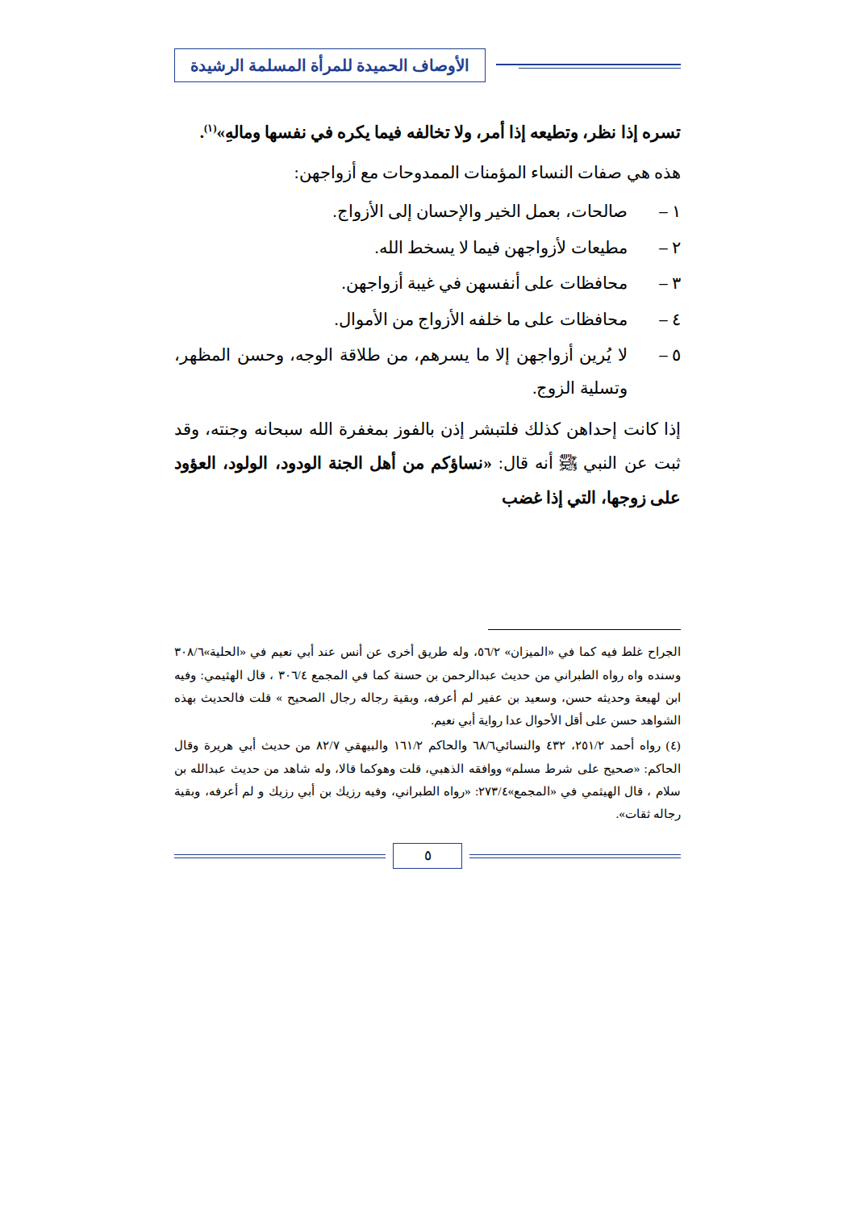الأوصاف الحميدة للمرأة المسلمة الرشيدة
تسره إذا نظر، وتطيعه إذا أمر، ولا تخالفه فيما يكره في نفسها ومالهِ»(١).
هذه هي صفات النساء المؤمنات الممدوحات مع أزواجهن:
١ –صالحات، بعمل الخير والإحسان إلى الأزواج.
٢ –مطيعات لأزواجهن فيما لا يسخط الله.
٣ –محافظات على أنفسهن في غيبة أزواجهن.
٤ –محافظات على ما خلفه الأزواج من الأموال.
٥ –لا يُرين أزواجهن إلا ما يسرهم، من طلاقة الوجه، وحسن المظهر، وتسلية الزوج.
إذا كانت إحداهن كذلك فلتبشر إذن بالفوز بمغفرة الله سبحانه وجنته، وقد ثبت عن النبي ﷺ أنه قال: «نساؤكم من أهل الجنة الودود، الولود، العؤود على زوجها، التي إذا غضب
الجراح غلط فيه كما في «الميزان» ٥٦/٢، وله طريق أخرى عن أنس عند أبي نعيم في «الحلية»٣٠٨/٦ وسنده واه رواه الطبراني من حديث عبدالرحمن بن حسنة كما في المجمع ٣٠٦/٤ ، قال الهثيمي: وفيه ابن لهيعة وحديثه حسن، وسعيد بن عفير لم أعرفه، وبقية رجاله رجال الصحيح » قلت فالحديث بهذه الشواهد حسن على أقل الأحوال عدا رواية أبي نعيم.
(٤) رواه أحمد ٢٥١/٢، ٤٣٢ والنسائي٦٨/٦ والحاكم ١٦١/٢ والبيهقي ٨٢/٧ من حديث أبي هريرة وقال الحاكم: «صحيح على شرط مسلم» ووافقه الذهبي، قلت وهوكما قالا، وله شاهد من حديث عبدالله بن سلام ، قال الهيثمي في «المجمع»٢٧٣/٤: «رواه الطبراني، وفيه رزيك بن أبي رزيك و لم أعرفه، وبقية رجاله ثقات».
٥